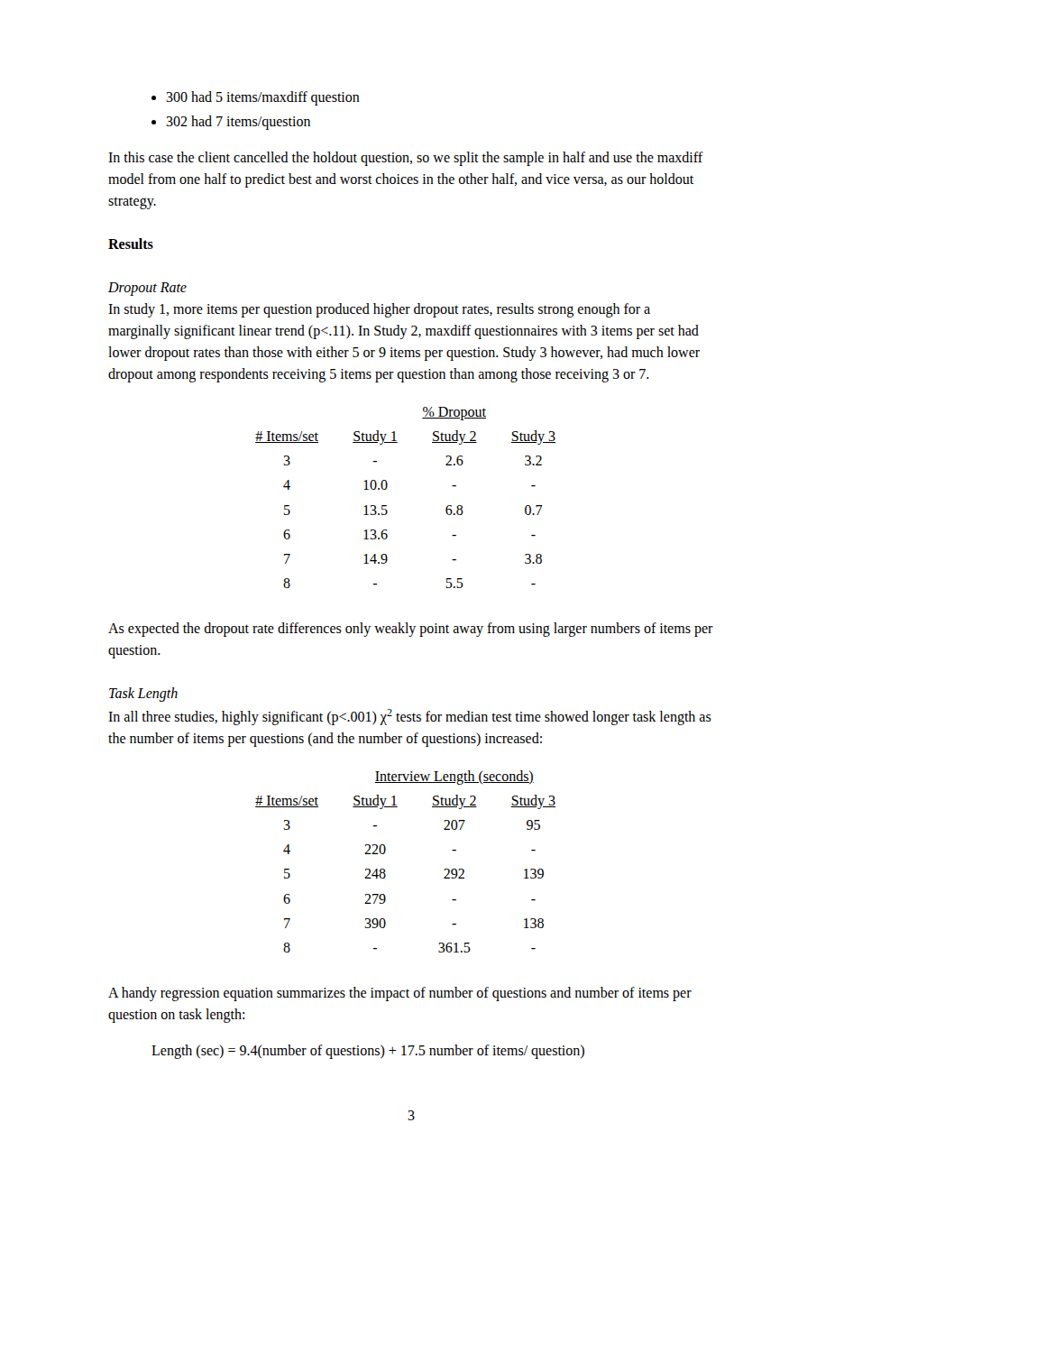300 had 5 items/maxdiff question
302 had 7 items/question
In this case the client cancelled the holdout question, so we split the sample in half and use the maxdiff model from one half to predict best and worst choices in the other half, and vice versa, as our holdout strategy.
Results
Dropout Rate
In study 1, more items per question produced higher dropout rates, results strong enough for a marginally significant linear trend (p<.11). In Study 2, maxdiff questionnaires with 3 items per set had lower dropout rates than those with either 5 or 9 items per question. Study 3 however, had much lower dropout among respondents receiving 5 items per question than among those receiving 3 or 7.
| | % Dropout |
| # Items/set | Study 1 | Study 2 | Study 3 |
| 3 | - | 2.6 | 3.2 |
| 4 | 10.0 | - | - |
| 5 | 13.5 | 6.8 | 0.7 |
| 6 | 13.6 | - | - |
| 7 | 14.9 | - | 3.8 |
| 8 | - | 5.5 | - |
As expected the dropout rate differences only weakly point away from using larger numbers of items per question.
Task Length
In all three studies, highly significant (p<.001) χ2 tests for median test time showed longer task length as the number of items per questions (and the number of questions) increased:
| | Interview Length (seconds) |
| # Items/set | Study 1 | Study 2 | Study 3 |
| 3 | - | 207 | 95 |
| 4 | 220 | - | - |
| 5 | 248 | 292 | 139 |
| 6 | 279 | - | - |
| 7 | 390 | - | 138 |
| 8 | - | 361.5 | - |
A handy regression equation summarizes the impact of number of questions and number of items per question on task length:
Length (sec) = 9.4(number of questions) + 17.5 number of items/ question)
3